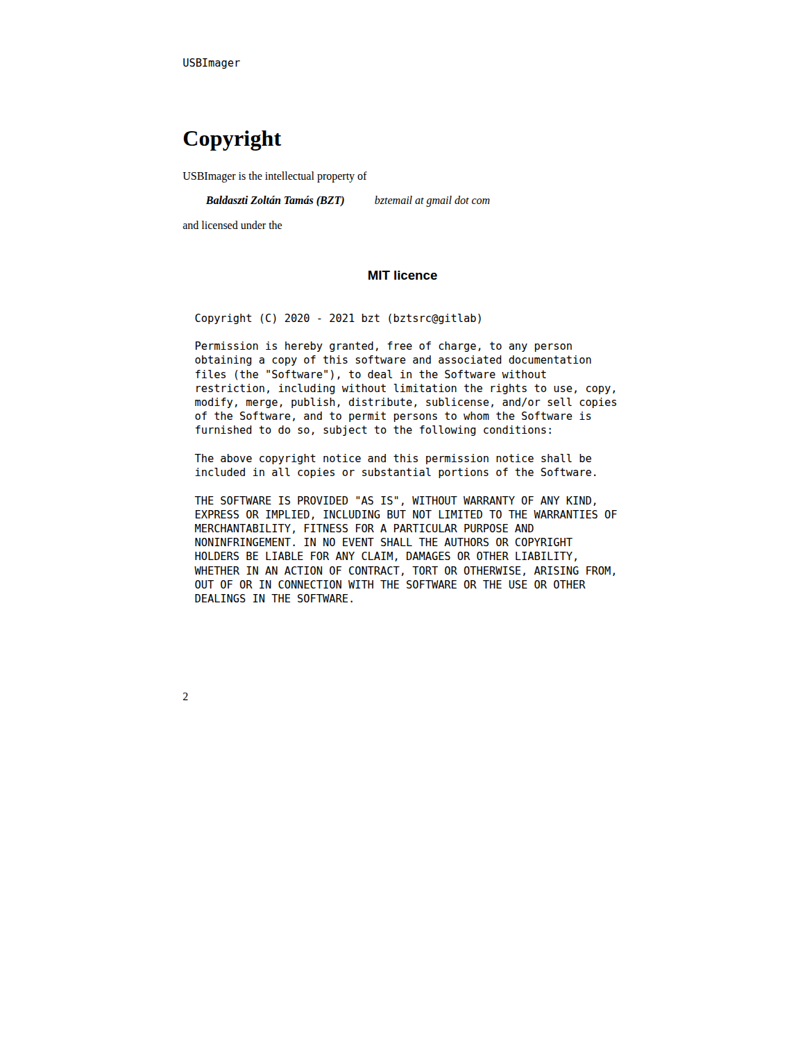USBImager
Copyright
USBImager is the intellectual property of
Baldaszti Zoltán Tamás (BZT) bztemail at gmail dot com
and licensed under the
MIT licence
Copyright (C) 2020 - 2021 bzt (bztsrc@gitlab)

Permission is hereby granted, free of charge, to any person
obtaining a copy of this software and associated documentation
files (the "Software"), to deal in the Software without
restriction, including without limitation the rights to use, copy,
modify, merge, publish, distribute, sublicense, and/or sell copies
of the Software, and to permit persons to whom the Software is
furnished to do so, subject to the following conditions:

The above copyright notice and this permission notice shall be
included in all copies or substantial portions of the Software.

THE SOFTWARE IS PROVIDED "AS IS", WITHOUT WARRANTY OF ANY KIND,
EXPRESS OR IMPLIED, INCLUDING BUT NOT LIMITED TO THE WARRANTIES OF
MERCHANTABILITY, FITNESS FOR A PARTICULAR PURPOSE AND
NONINFRINGEMENT. IN NO EVENT SHALL THE AUTHORS OR COPYRIGHT
HOLDERS BE LIABLE FOR ANY CLAIM, DAMAGES OR OTHER LIABILITY,
WHETHER IN AN ACTION OF CONTRACT, TORT OR OTHERWISE, ARISING FROM,
OUT OF OR IN CONNECTION WITH THE SOFTWARE OR THE USE OR OTHER
DEALINGS IN THE SOFTWARE.
2